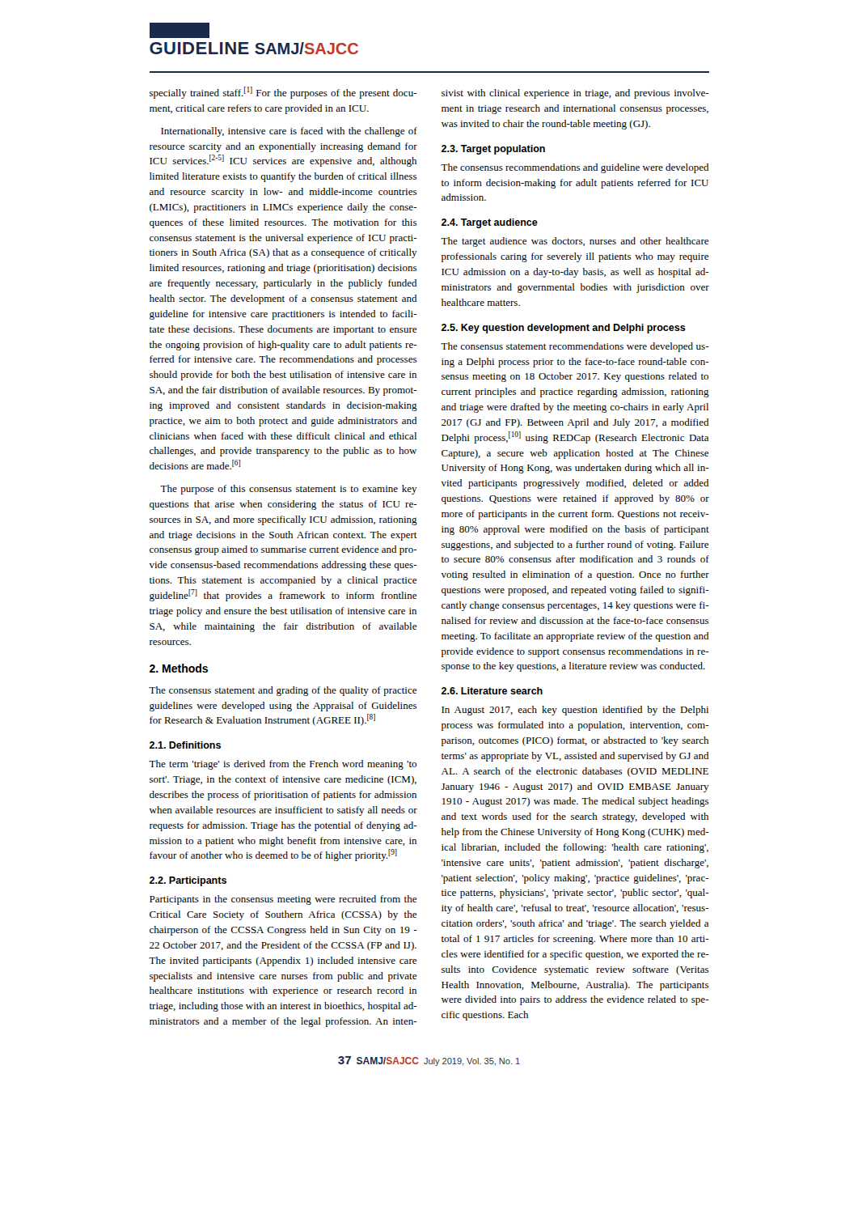GUIDELINE SAMJ/SAJCC
specially trained staff.[1] For the purposes of the present document, critical care refers to care provided in an ICU.
Internationally, intensive care is faced with the challenge of resource scarcity and an exponentially increasing demand for ICU services.[2-5] ICU services are expensive and, although limited literature exists to quantify the burden of critical illness and resource scarcity in low- and middle-income countries (LMICs), practitioners in LIMCs experience daily the consequences of these limited resources. The motivation for this consensus statement is the universal experience of ICU practitioners in South Africa (SA) that as a consequence of critically limited resources, rationing and triage (prioritisation) decisions are frequently necessary, particularly in the publicly funded health sector. The development of a consensus statement and guideline for intensive care practitioners is intended to facilitate these decisions. These documents are important to ensure the ongoing provision of high-quality care to adult patients referred for intensive care. The recommendations and processes should provide for both the best utilisation of intensive care in SA, and the fair distribution of available resources. By promoting improved and consistent standards in decision-making practice, we aim to both protect and guide administrators and clinicians when faced with these difficult clinical and ethical challenges, and provide transparency to the public as to how decisions are made.[6]
The purpose of this consensus statement is to examine key questions that arise when considering the status of ICU resources in SA, and more specifically ICU admission, rationing and triage decisions in the South African context. The expert consensus group aimed to summarise current evidence and provide consensus-based recommendations addressing these questions. This statement is accompanied by a clinical practice guideline[7] that provides a framework to inform frontline triage policy and ensure the best utilisation of intensive care in SA, while maintaining the fair distribution of available resources.
2. Methods
The consensus statement and grading of the quality of practice guidelines were developed using the Appraisal of Guidelines for Research & Evaluation Instrument (AGREE II).[8]
2.1. Definitions
The term 'triage' is derived from the French word meaning 'to sort'. Triage, in the context of intensive care medicine (ICM), describes the process of prioritisation of patients for admission when available resources are insufficient to satisfy all needs or requests for admission. Triage has the potential of denying admission to a patient who might benefit from intensive care, in favour of another who is deemed to be of higher priority.[9]
2.2. Participants
Participants in the consensus meeting were recruited from the Critical Care Society of Southern Africa (CCSSA) by the chairperson of the CCSSA Congress held in Sun City on 19 - 22 October 2017, and the President of the CCSSA (FP and IJ). The invited participants (Appendix 1) included intensive care specialists and intensive care nurses from public and private healthcare institutions with experience or research record in triage, including those with an interest in bioethics, hospital administrators and a member of the legal profession. An intensivist with clinical experience in triage, and previous involvement in triage research and international consensus processes, was invited to chair the round-table meeting (GJ).
2.3. Target population
The consensus recommendations and guideline were developed to inform decision-making for adult patients referred for ICU admission.
2.4. Target audience
The target audience was doctors, nurses and other healthcare professionals caring for severely ill patients who may require ICU admission on a day-to-day basis, as well as hospital administrators and governmental bodies with jurisdiction over healthcare matters.
2.5. Key question development and Delphi process
The consensus statement recommendations were developed using a Delphi process prior to the face-to-face round-table consensus meeting on 18 October 2017. Key questions related to current principles and practice regarding admission, rationing and triage were drafted by the meeting co-chairs in early April 2017 (GJ and FP). Between April and July 2017, a modified Delphi process,[10] using REDCap (Research Electronic Data Capture), a secure web application hosted at The Chinese University of Hong Kong, was undertaken during which all invited participants progressively modified, deleted or added questions. Questions were retained if approved by 80% or more of participants in the current form. Questions not receiving 80% approval were modified on the basis of participant suggestions, and subjected to a further round of voting. Failure to secure 80% consensus after modification and 3 rounds of voting resulted in elimination of a question. Once no further questions were proposed, and repeated voting failed to significantly change consensus percentages, 14 key questions were finalised for review and discussion at the face-to-face consensus meeting. To facilitate an appropriate review of the question and provide evidence to support consensus recommendations in response to the key questions, a literature review was conducted.
2.6. Literature search
In August 2017, each key question identified by the Delphi process was formulated into a population, intervention, comparison, outcomes (PICO) format, or abstracted to 'key search terms' as appropriate by VL, assisted and supervised by GJ and AL. A search of the electronic databases (OVID MEDLINE January 1946 - August 2017) and OVID EMBASE January 1910 - August 2017) was made. The medical subject headings and text words used for the search strategy, developed with help from the Chinese University of Hong Kong (CUHK) medical librarian, included the following: 'health care rationing', 'intensive care units', 'patient admission', 'patient discharge', 'patient selection', 'policy making', 'practice guidelines', 'practice patterns, physicians', 'private sector', 'public sector', 'quality of health care', 'refusal to treat', 'resource allocation', 'resuscitation orders', 'south africa' and 'triage'. The search yielded a total of 1 917 articles for screening. Where more than 10 articles were identified for a specific question, we exported the results into Covidence systematic review software (Veritas Health Innovation, Melbourne, Australia). The participants were divided into pairs to address the evidence related to specific questions. Each
37 SAMJ/SAJCC July 2019, Vol. 35, No. 1